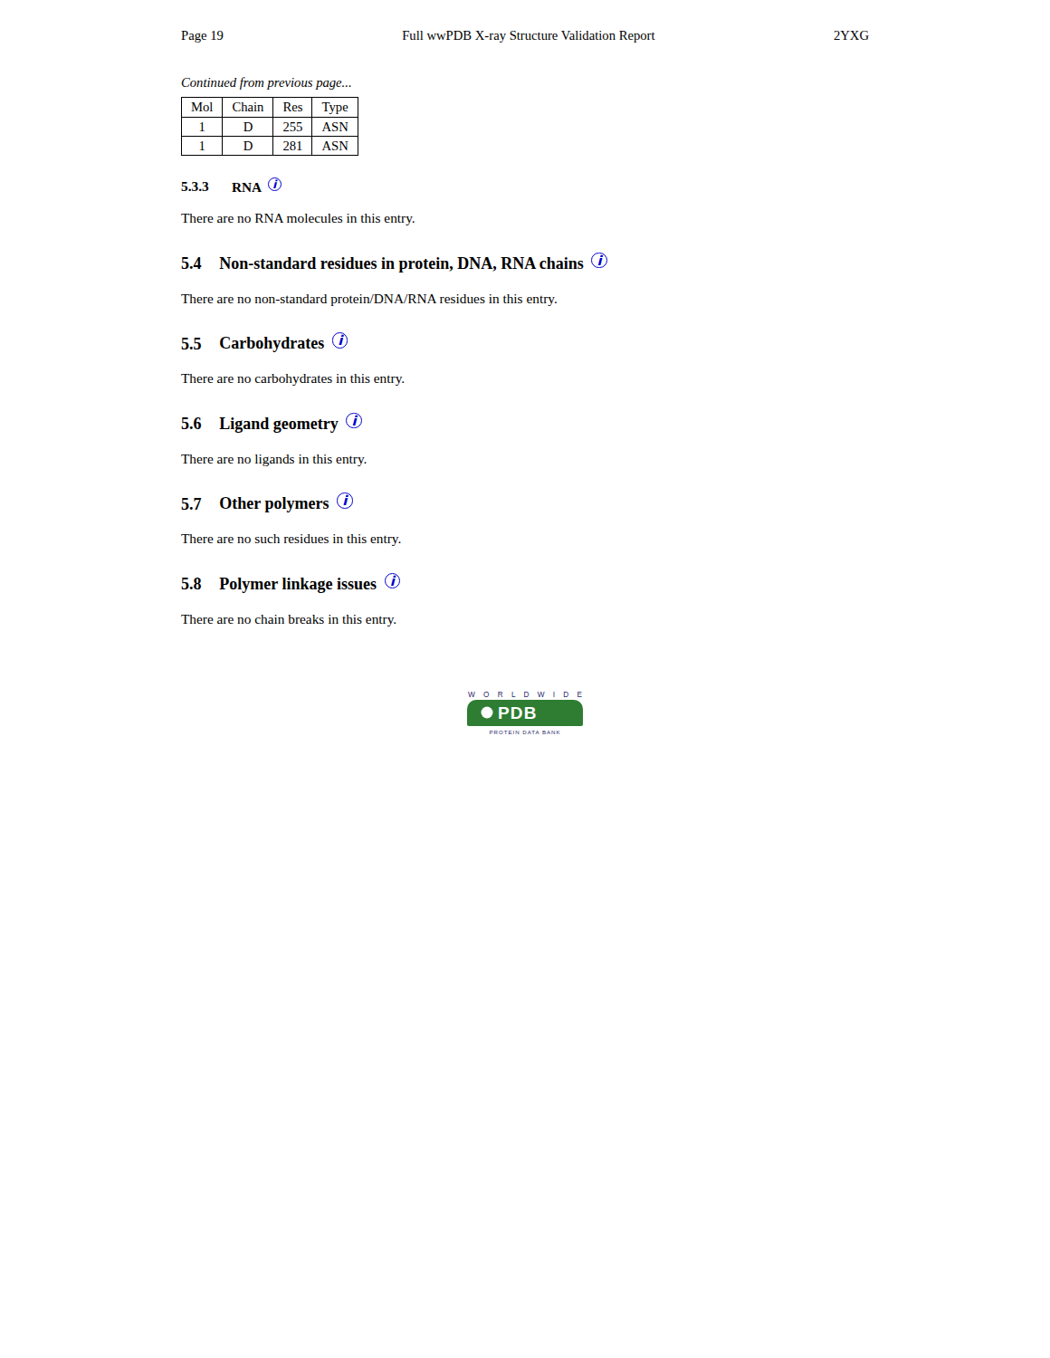Page 19
Full wwPDB X-ray Structure Validation Report
2YXG
Continued from previous page...
| Mol | Chain | Res | Type |
| --- | --- | --- | --- |
| 1 | D | 255 | ASN |
| 1 | D | 281 | ASN |
5.3.3 RNA i
There are no RNA molecules in this entry.
5.4 Non-standard residues in protein, DNA, RNA chains i
There are no non-standard protein/DNA/RNA residues in this entry.
5.5 Carbohydrates i
There are no carbohydrates in this entry.
5.6 Ligand geometry i
There are no ligands in this entry.
5.7 Other polymers i
There are no such residues in this entry.
5.8 Polymer linkage issues i
There are no chain breaks in this entry.
W O R L D W I D E
PDB
PROTEIN DATA BANK